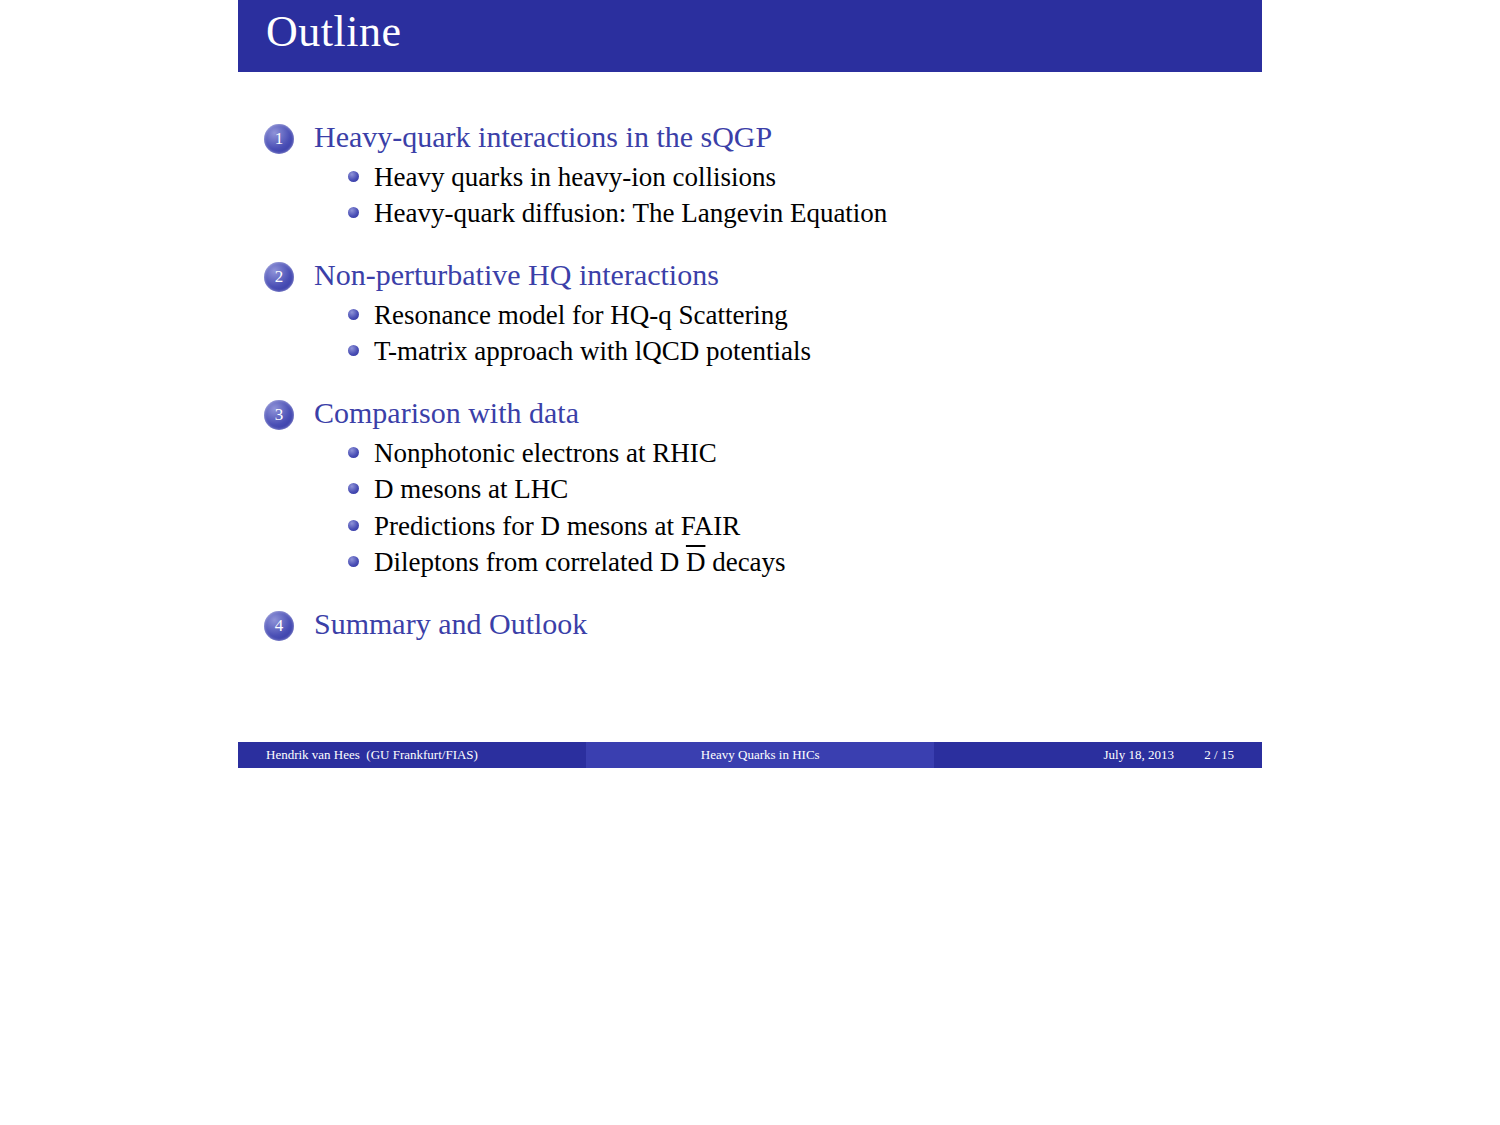Outline
Heavy-quark interactions in the sQGP
Heavy quarks in heavy-ion collisions
Heavy-quark diffusion: The Langevin Equation
Non-perturbative HQ interactions
Resonance model for HQ-q Scattering
T-matrix approach with lQCD potentials
Comparison with data
Nonphotonic electrons at RHIC
D mesons at LHC
Predictions for D mesons at FAIR
Dileptons from correlated D D decays
Summary and Outlook
Hendrik van Hees (GU Frankfurt/FIAS)
Heavy Quarks in HICs
July 18, 20132 / 15